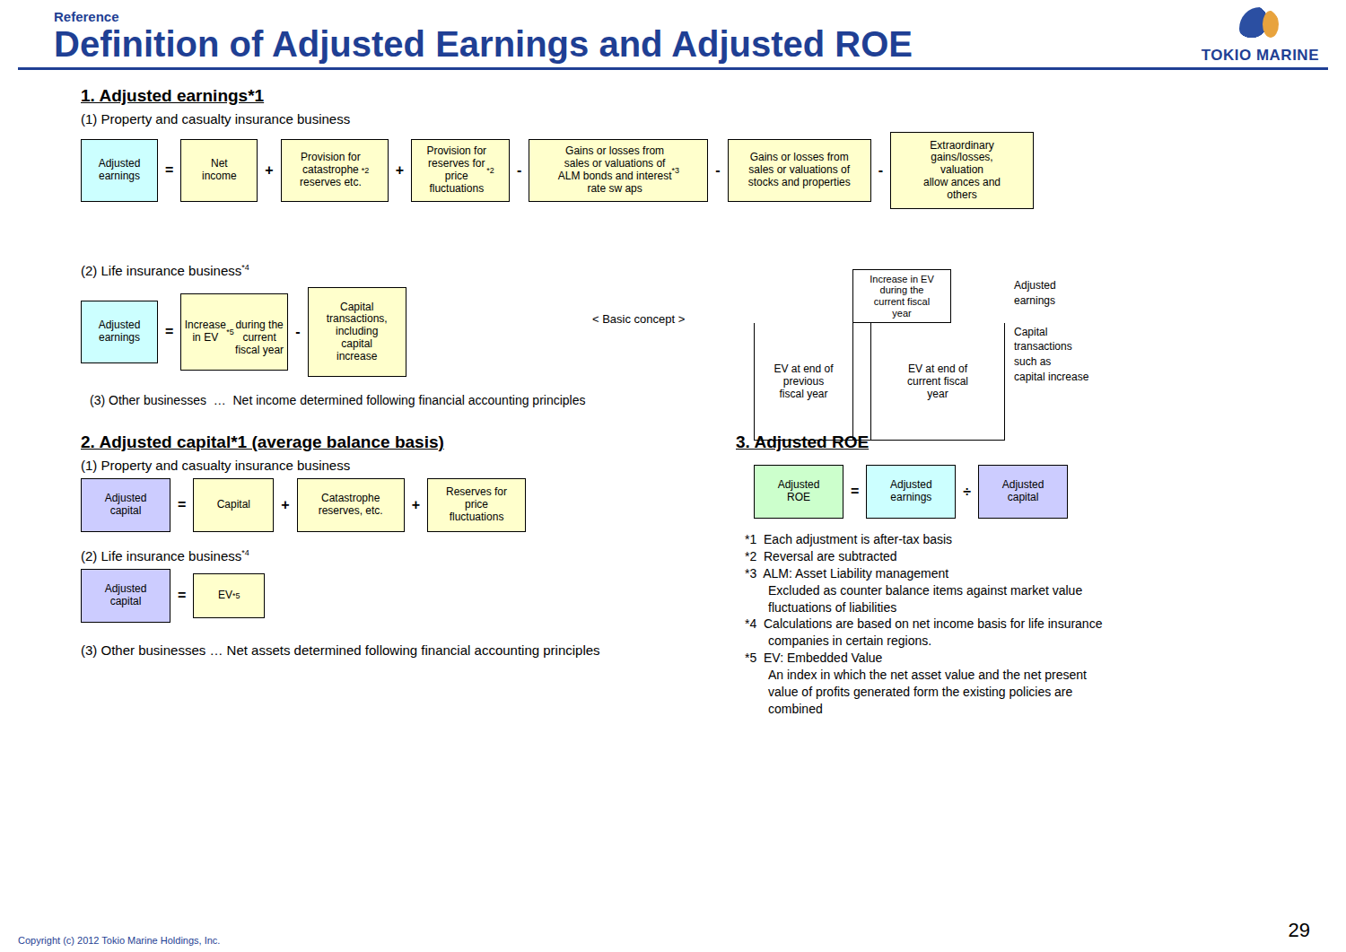TOKIO MARINE
Reference
Definition of Adjusted Earnings and Adjusted ROE
1. Adjusted earnings*1
(1) Property and casualty insurance business
Adjusted
earnings
=
Net
income
+
Provision for
catastrophe
reserves etc.*2
+
Provision for
reserves for
price
fluctuations*2
-
Gains or losses from
sales or valuations of
ALM bonds and interest
rate sw aps*3
-
Gains or losses from
sales or valuations of
stocks and properties
-
Extraordinary
gains/losses,
valuation
allow ances and
others
(2) Life insurance business*4
Adjusted
earnings
=
Increase in EV*5
during the current
fiscal year
-
Capital
transactions,
including
capital
increase
< Basic concept >
Increase in EV
during the
current fiscal
year
EV at end of
previous
fiscal year
EV at end of
current fiscal
year
Adjusted earnings
Capital transactions such as
capital increase
(3) Other businesses … Net income determined following financial accounting principles
2. Adjusted capital*1 (average balance basis)
(1) Property and casualty insurance business
Adjusted
capital
=
Capital
+
Catastrophe
reserves, etc.
+
Reserves for
price
fluctuations
(2) Life insurance business*4
Adjusted
capital
=
EV*5
(3) Other businesses … Net assets determined following financial accounting principles
3. Adjusted ROE
Adjusted
ROE
=
Adjusted
earnings
÷
Adjusted
capital
*1 Each adjustment is after-tax basis
*2 Reversal are subtracted
*3 ALM: Asset Liability management
Excluded as counter balance items against market value fluctuations of liabilities *4 Calculations are based on net income basis for life insurance
companies in certain regions. *5 EV: Embedded Value
An index in which the net asset value and the net present value of profits generated form the existing policies are combined
Copyright (c) 2012 Tokio Marine Holdings, Inc.
29